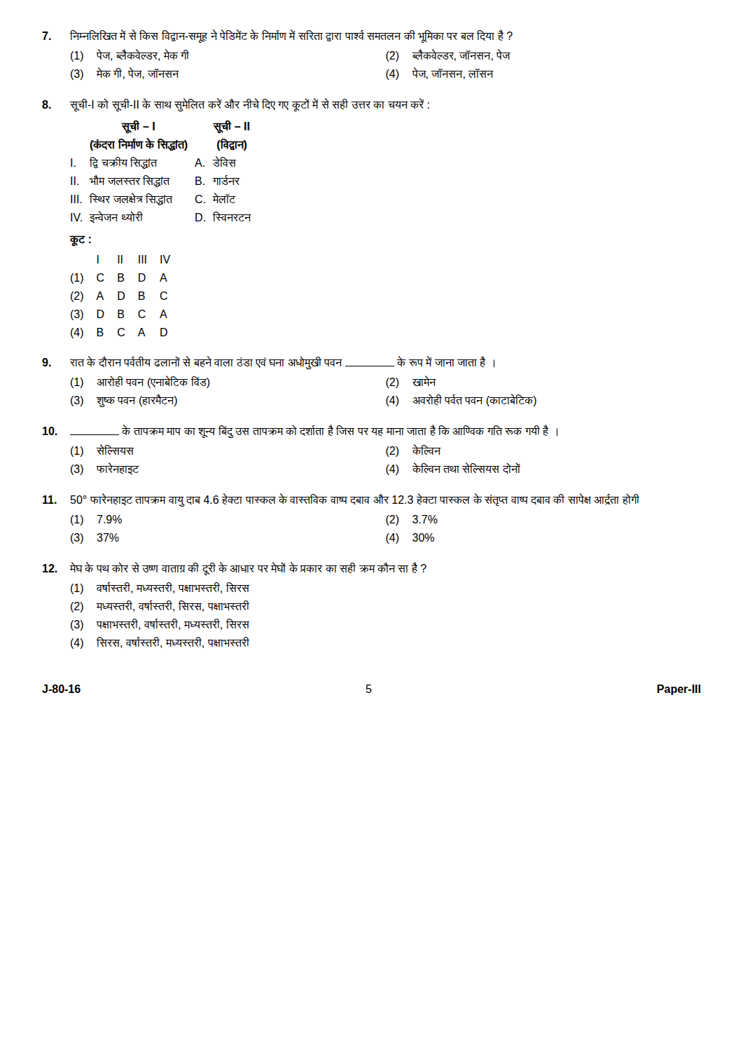7.
निम्नलिखित में से किस विद्वान-समूह ने पेडिमेंट के निर्माण में सरिता द्वारा पार्श्व समतलन की भूमिका पर बल दिया है ?
(1)
पेज, ब्लैकवेल्डर, मेक गी
(2)
ब्लैकवेल्डर, जॉनसन, पेज
(3)
मेक गी, पेज, जॉनसन
(4)
पेज, जॉनसन, लॉसन
8.
सूची-I को सूची-II के साथ सुमेलित करें और नीचे दिए गए कूटों में से सही उत्तर का चयन करें :
| | सूची – I | | सूची – II |
| | (कंदरा निर्माण के सिद्धांत) | | (विद्वान) |
| I. | द्वि चक्रीय सिद्धांत | A. | डेविस |
| II. | भौम जलस्तर सिद्धांत | B. | गार्डनर |
| III. | स्थिर जलक्षेत्र सिद्धांत | C. | मेलॉट |
| IV. | इन्वेजन थ्योरी | D. | स्विनरटन |
कूट :
| | I | II | III | IV |
| (1) | C | B | D | A |
| (2) | A | D | B | C |
| (3) | D | B | C | A |
| (4) | B | C | A | D |
9.
रात के दौरान पर्वतीय ढलानों से बहने वाला ठंडा एवं घना अधोमुखी पवन के रूप में जाना जाता है ।
(1)
आरोही पवन (एनाबेटिक विंड)
(2)
खामेन
(3)
शुष्क पवन (हारमैटन)
(4)
अवरोही पर्वत पवन (काटाबेटिक)
10.
के तापक्रम माप का शून्य बिंदु उस तापक्रम को दर्शाता है जिस पर यह माना जाता है कि आण्विक गति रूक गयी है ।
(1)
सेल्सियस
(2)
केल्विन
(3)
फारेनहाइट
(4)
केल्विन तथा सेल्सियस दोनों
11.
50° फारेनहाइट तापक्रम वायु दाब 4.6 हेक्टा पास्कल के वास्तविक वाष्प दबाव और 12.3 हेक्टा पास्कल के संतृप्त वाष्प दबाव की सापेक्ष आर्द्रता होगी
(1)
7.9%
(2)
3.7%
(3)
37%
(4)
30%
12.
मेघ के पथ कोर से उष्ण वाताग्र की दूरी के आधार पर मेघों के प्रकार का सही क्रम कौन सा है ?
(1)
वर्षास्तरी, मध्यस्तरी, पक्षाभस्तरी, सिरस
(2)
मध्यस्तरी, वर्षास्तरी, सिरस, पक्षाभस्तरी
(3)
पक्षाभस्तरी, वर्षास्तरी, मध्यस्तरी, सिरस
(4)
सिरस, वर्षास्तरी, मध्यस्तरी, पक्षाभस्तरी
J-80-16
5
Paper-III